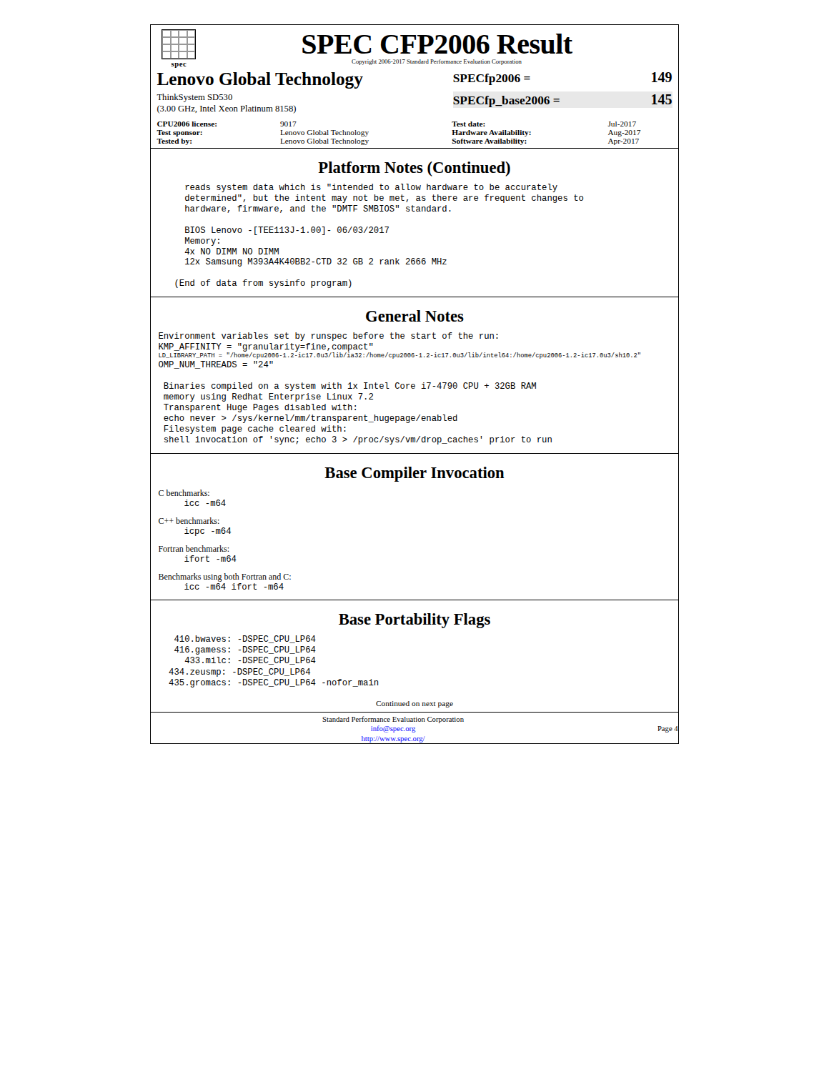spec
SPEC CFP2006 Result
Copyright 2006-2017 Standard Performance Evaluation Corporation
Lenovo Global Technology
ThinkSystem SD530
(3.00 GHz, Intel Xeon Platinum 8158)
SPECfp2006 = 149
SPECfp_base2006 = 145
| CPU2006 license: | 9017 | Test date: | Jul-2017 |
| Test sponsor: | Lenovo Global Technology | Hardware Availability: | Aug-2017 |
| Tested by: | Lenovo Global Technology | Software Availability: | Apr-2017 |
Platform Notes (Continued)
     reads system data which is "intended to allow hardware to be accurately
     determined", but the intent may not be met, as there are frequent changes to
     hardware, firmware, and the "DMTF SMBIOS" standard.

     BIOS Lenovo -[TEE113J-1.00]- 06/03/2017
     Memory:
     4x NO DIMM NO DIMM
     12x Samsung M393A4K40BB2-CTD 32 GB 2 rank 2666 MHz

   (End of data from sysinfo program)
General Notes
Environment variables set by runspec before the start of the run:
KMP_AFFINITY = "granularity=fine,compact"
LD_LIBRARY_PATH = "/home/cpu2006-1.2-ic17.0u3/lib/ia32:/home/cpu2006-1.2-ic17.0u3/lib/intel64:/home/cpu2006-1.2-ic17.0u3/sh10.2"
OMP_NUM_THREADS = "24"

 Binaries compiled on a system with 1x Intel Core i7-4790 CPU + 32GB RAM
 memory using Redhat Enterprise Linux 7.2
 Transparent Huge Pages disabled with:
 echo never > /sys/kernel/mm/transparent_hugepage/enabled
 Filesystem page cache cleared with:
 shell invocation of 'sync; echo 3 > /proc/sys/vm/drop_caches' prior to run
Base Compiler Invocation
C benchmarks:
icc -m64
C++ benchmarks:
icpc -m64
Fortran benchmarks:
ifort -m64
Benchmarks using both Fortran and C:
icc -m64 ifort -m64
Base Portability Flags
410.bwaves: -DSPEC_CPU_LP64
416.gamess: -DSPEC_CPU_LP64
433.milc: -DSPEC_CPU_LP64
434.zeusmp: -DSPEC_CPU_LP64
435.gromacs: -DSPEC_CPU_LP64 -nofor_main
Continued on next page
Standard Performance Evaluation Corporation
info@spec.org
http://www.spec.org/
Page 4